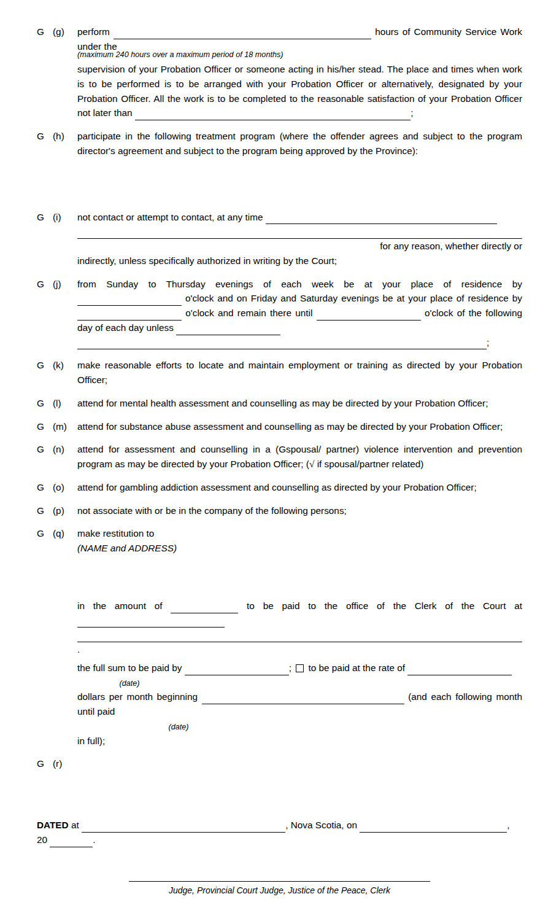| G | (g) | perform hours of Community Service Work under the ( maximum 240 hours over a maximum period of 18 months ) supervision of your Probation Officer or someone acting in his/her stead. The place and times when work is to be performed is to be arranged with your Probation Officer or alternatively, designated by your Probation Officer. All the work is to be completed to the reasonable satisfaction of your Probation Officer not later than ; |
| G | (h) | participate in the following treatment program (where the offender agrees and subject to the program director's agreement and subject to the program being approved by the Province): |
| G | (i) | not contact or attempt to contact, at any time for any reason, whether directly or indirectly, unless specifically authorized in writing by the Court; |
| G | (j) | from Sunday to Thursday evenings of each week be at your place of residence by o'clock and on Friday and Saturday evenings be at your place of residence by o'clock and remain there until o'clock of the following day of each day unless ; |
| G | (k) | make reasonable efforts to locate and maintain employment or training as directed by your Probation Officer; |
| G | (l) | attend for mental health assessment and counselling as may be directed by your Probation Officer; |
| G | (m) | attend for substance abuse assessment and counselling as may be directed by your Probation Officer; |
| G | (n) | attend for assessment and counselling in a (Gspousal/ partner) violence intervention and prevention program as may be directed by your Probation Officer; ( √ if spousal/partner related) |
| G | (o) | attend for gambling addiction assessment and counselling as directed by your Probation Officer; |
| G | (p) | not associate with or be in the company of the following persons; |
| G | (q) | make restitution to (NAME and ADDRESS) in the amount of to be paid to the office of the Clerk of the Court at . the full sum to be paid by ; to be paid at the rate of ( date ) dollars per month beginning (and each following month until paid ( date ) in full); |
| G | (r) | |
DATED at , Nova Scotia, on , 20 .
Judge, Provincial Court Judge, Justice of the Peace, Clerk